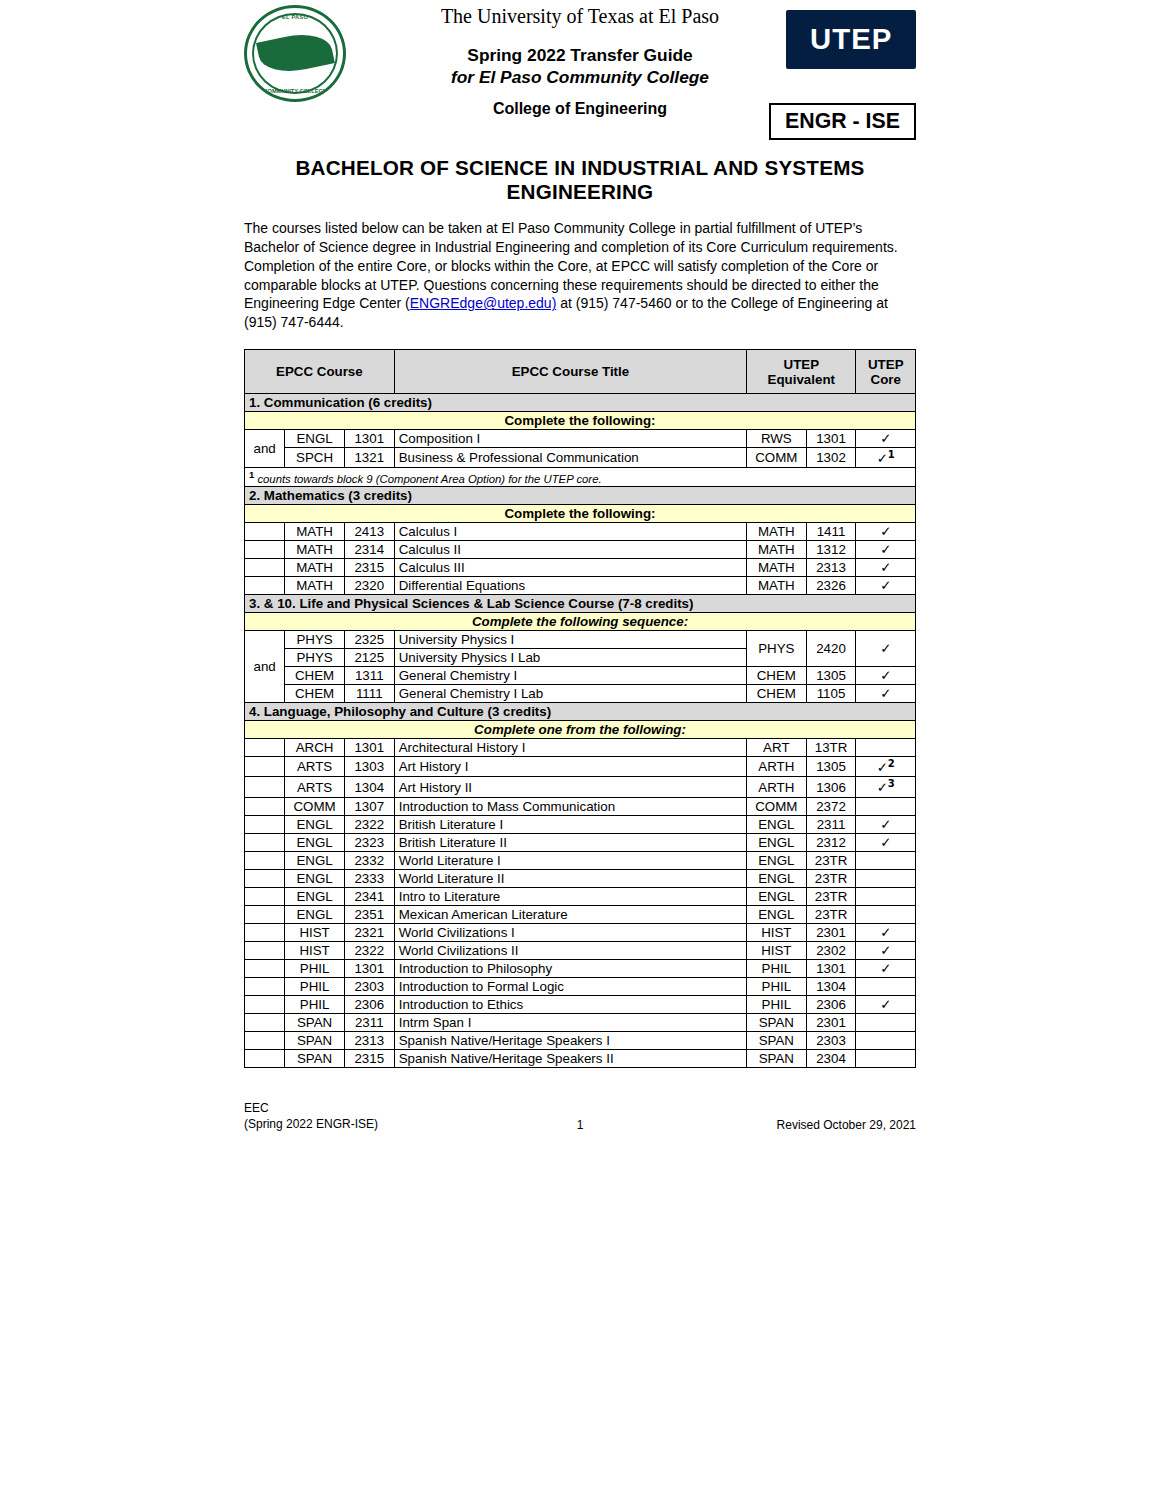EL PASO
COMMUNITY COLLEGE
UTEP
The University of Texas at El Paso
Spring 2022 Transfer Guide
for El Paso Community College
College of Engineering
ENGR - ISE
BACHELOR OF SCIENCE IN INDUSTRIAL AND SYSTEMS ENGINEERING
The courses listed below can be taken at El Paso Community College in partial fulfillment of UTEP’s Bachelor of Science degree in Industrial Engineering and completion of its Core Curriculum requirements. Completion of the entire Core, or blocks within the Core, at EPCC will satisfy completion of the Core or comparable blocks at UTEP. Questions concerning these requirements should be directed to either the Engineering Edge Center (ENGREdge@utep.edu) at (915) 747-5460 or to the College of Engineering at (915) 747-6444.
| EPCC Course | EPCC Course Title | UTEP Equivalent | UTEP Core |
| --- | --- | --- | --- |
| 1. Communication (6 credits) |
| Complete the following: |
| and | ENGL | 1301 | Composition I | RWS | 1301 | ✓ |
| SPCH | 1321 | Business & Professional Communication | COMM | 1302 | ✓ 1 |
| 1 counts towards block 9 (Component Area Option) for the UTEP core. |
| 2. Mathematics (3 credits) |
| Complete the following: |
| | MATH | 2413 | Calculus I | MATH | 1411 | ✓ |
| | MATH | 2314 | Calculus II | MATH | 1312 | ✓ |
| | MATH | 2315 | Calculus III | MATH | 2313 | ✓ |
| | MATH | 2320 | Differential Equations | MATH | 2326 | ✓ |
| 3. & 10. Life and Physical Sciences & Lab Science Course (7-8 credits) |
| Complete the following sequence: |
| and | PHYS | 2325 | University Physics I | PHYS | 2420 | ✓ |
| PHYS | 2125 | University Physics I Lab |
| CHEM | 1311 | General Chemistry I | CHEM | 1305 | ✓ |
| CHEM | 1111 | General Chemistry I Lab | CHEM | 1105 | ✓ |
| 4. Language, Philosophy and Culture (3 credits) |
| Complete one from the following: |
| | ARCH | 1301 | Architectural History I | ART | 13TR | |
| | ARTS | 1303 | Art History I | ARTH | 1305 | ✓ 2 |
| | ARTS | 1304 | Art History II | ARTH | 1306 | ✓ 3 |
| | COMM | 1307 | Introduction to Mass Communication | COMM | 2372 | |
| | ENGL | 2322 | British Literature I | ENGL | 2311 | ✓ |
| | ENGL | 2323 | British Literature II | ENGL | 2312 | ✓ |
| | ENGL | 2332 | World Literature I | ENGL | 23TR | |
| | ENGL | 2333 | World Literature II | ENGL | 23TR | |
| | ENGL | 2341 | Intro to Literature | ENGL | 23TR | |
| | ENGL | 2351 | Mexican American Literature | ENGL | 23TR | |
| | HIST | 2321 | World Civilizations I | HIST | 2301 | ✓ |
| | HIST | 2322 | World Civilizations II | HIST | 2302 | ✓ |
| | PHIL | 1301 | Introduction to Philosophy | PHIL | 1301 | ✓ |
| | PHIL | 2303 | Introduction to Formal Logic | PHIL | 1304 | |
| | PHIL | 2306 | Introduction to Ethics | PHIL | 2306 | ✓ |
| | SPAN | 2311 | Intrm Span I | SPAN | 2301 | |
| | SPAN | 2313 | Spanish Native/Heritage Speakers I | SPAN | 2303 | |
| | SPAN | 2315 | Spanish Native/Heritage Speakers II | SPAN | 2304 | |
EEC
(Spring 2022 ENGR-ISE)
1
Revised October 29, 2021